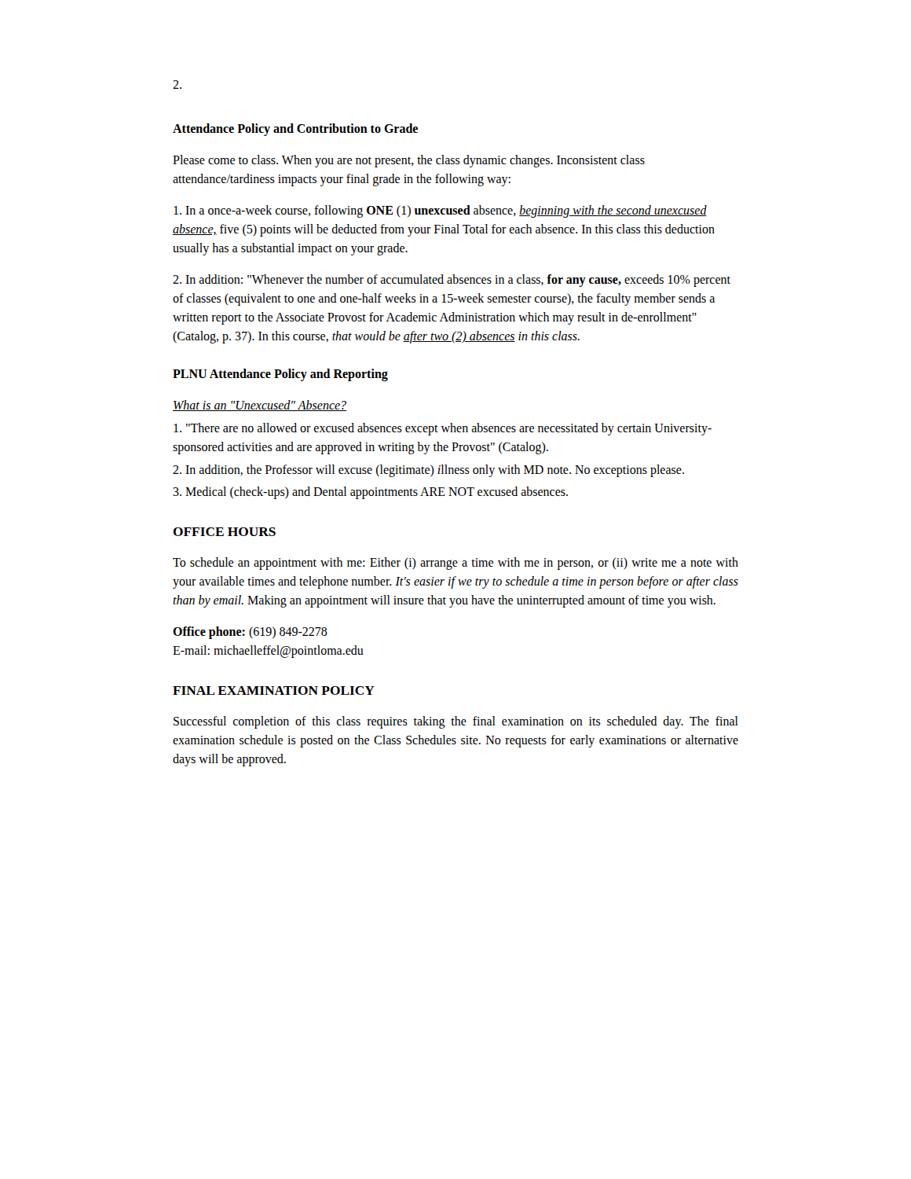2.
Attendance Policy and Contribution to Grade
Please come to class. When you are not present, the class dynamic changes. Inconsistent class attendance/tardiness impacts your final grade in the following way:
1. In a once-a-week course, following ONE (1) unexcused absence, beginning with the second unexcused absence, five (5) points will be deducted from your Final Total for each absence. In this class this deduction usually has a substantial impact on your grade.
2. In addition: "Whenever the number of accumulated absences in a class, for any cause, exceeds 10% percent of classes (equivalent to one and one-half weeks in a 15-week semester course), the faculty member sends a written report to the Associate Provost for Academic Administration which may result in de-enrollment" (Catalog, p. 37). In this course, that would be after two (2) absences in this class.
PLNU Attendance Policy and Reporting
What is an "Unexcused" Absence?
1. "There are no allowed or excused absences except when absences are necessitated by certain University-sponsored activities and are approved in writing by the Provost" (Catalog).
2. In addition, the Professor will excuse (legitimate) illness only with MD note. No exceptions please.
3. Medical (check-ups) and Dental appointments ARE NOT excused absences.
OFFICE HOURS
To schedule an appointment with me: Either (i) arrange a time with me in person, or (ii) write me a note with your available times and telephone number. It's easier if we try to schedule a time in person before or after class than by email. Making an appointment will insure that you have the uninterrupted amount of time you wish.
Office phone: (619) 849-2278
E-mail: michaelleffel@pointloma.edu
FINAL EXAMINATION POLICY
Successful completion of this class requires taking the final examination on its scheduled day. The final examination schedule is posted on the Class Schedules site. No requests for early examinations or alternative days will be approved.